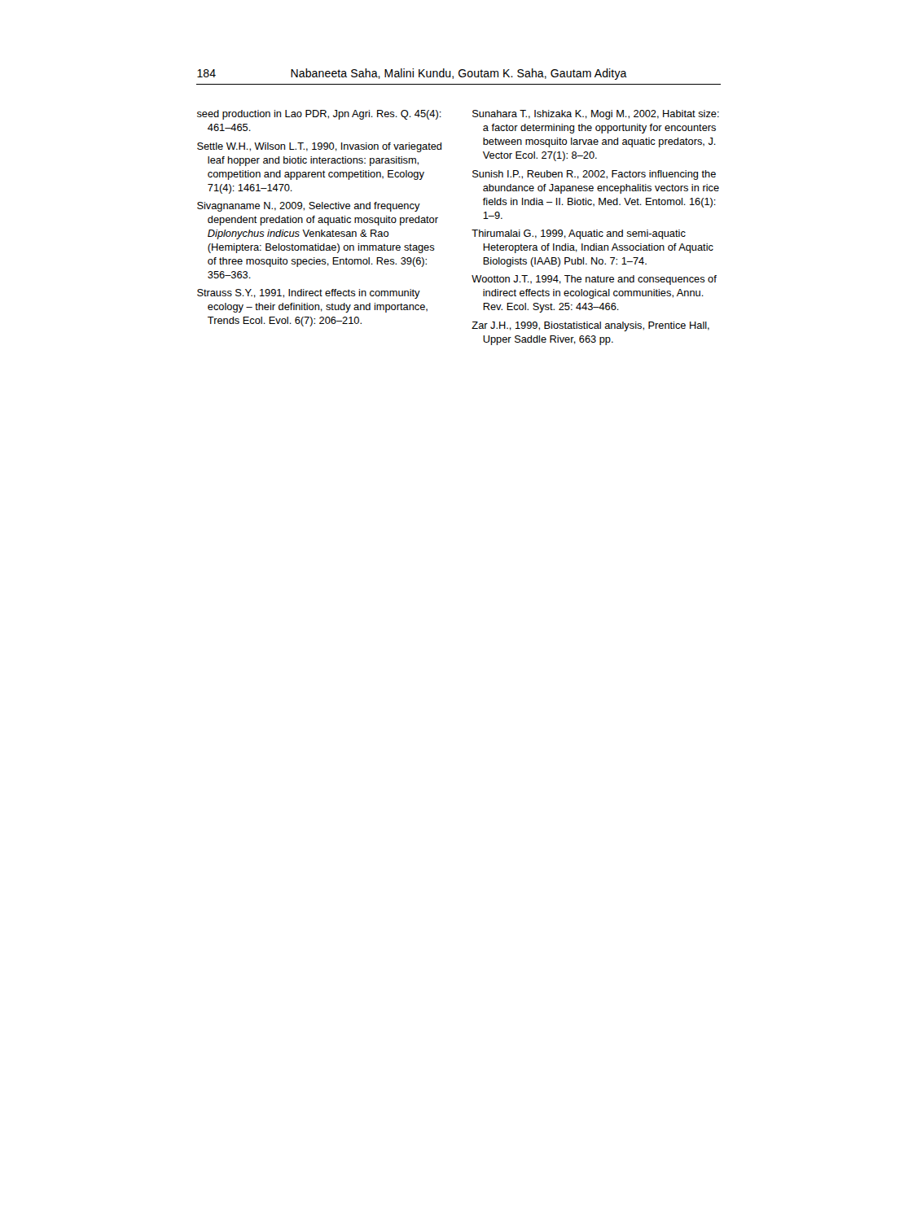184 Nabaneeta Saha, Malini Kundu, Goutam K. Saha, Gautam Aditya
seed production in Lao PDR, Jpn Agri. Res. Q. 45(4): 461–465.
Settle W.H., Wilson L.T., 1990, Invasion of variegated leaf hopper and biotic interactions: parasitism, competition and apparent competition, Ecology 71(4): 1461–1470.
Sivagnaname N., 2009, Selective and frequency dependent predation of aquatic mosquito predator Diplonychus indicus Venkatesan & Rao (Hemiptera: Belostomatidae) on immature stages of three mosquito species, Entomol. Res. 39(6): 356–363.
Strauss S.Y., 1991, Indirect effects in community ecology – their definition, study and importance, Trends Ecol. Evol. 6(7): 206–210.
Sunahara T., Ishizaka K., Mogi M., 2002, Habitat size: a factor determining the opportunity for encounters between mosquito larvae and aquatic predators, J. Vector Ecol. 27(1): 8–20.
Sunish I.P., Reuben R., 2002, Factors influencing the abundance of Japanese encephalitis vectors in rice fields in India – II. Biotic, Med. Vet. Entomol. 16(1): 1–9.
Thirumalai G., 1999, Aquatic and semi-aquatic Heteroptera of India, Indian Association of Aquatic Biologists (IAAB) Publ. No. 7: 1–74.
Wootton J.T., 1994, The nature and consequences of indirect effects in ecological communities, Annu. Rev. Ecol. Syst. 25: 443–466.
Zar J.H., 1999, Biostatistical analysis, Prentice Hall, Upper Saddle River, 663 pp.